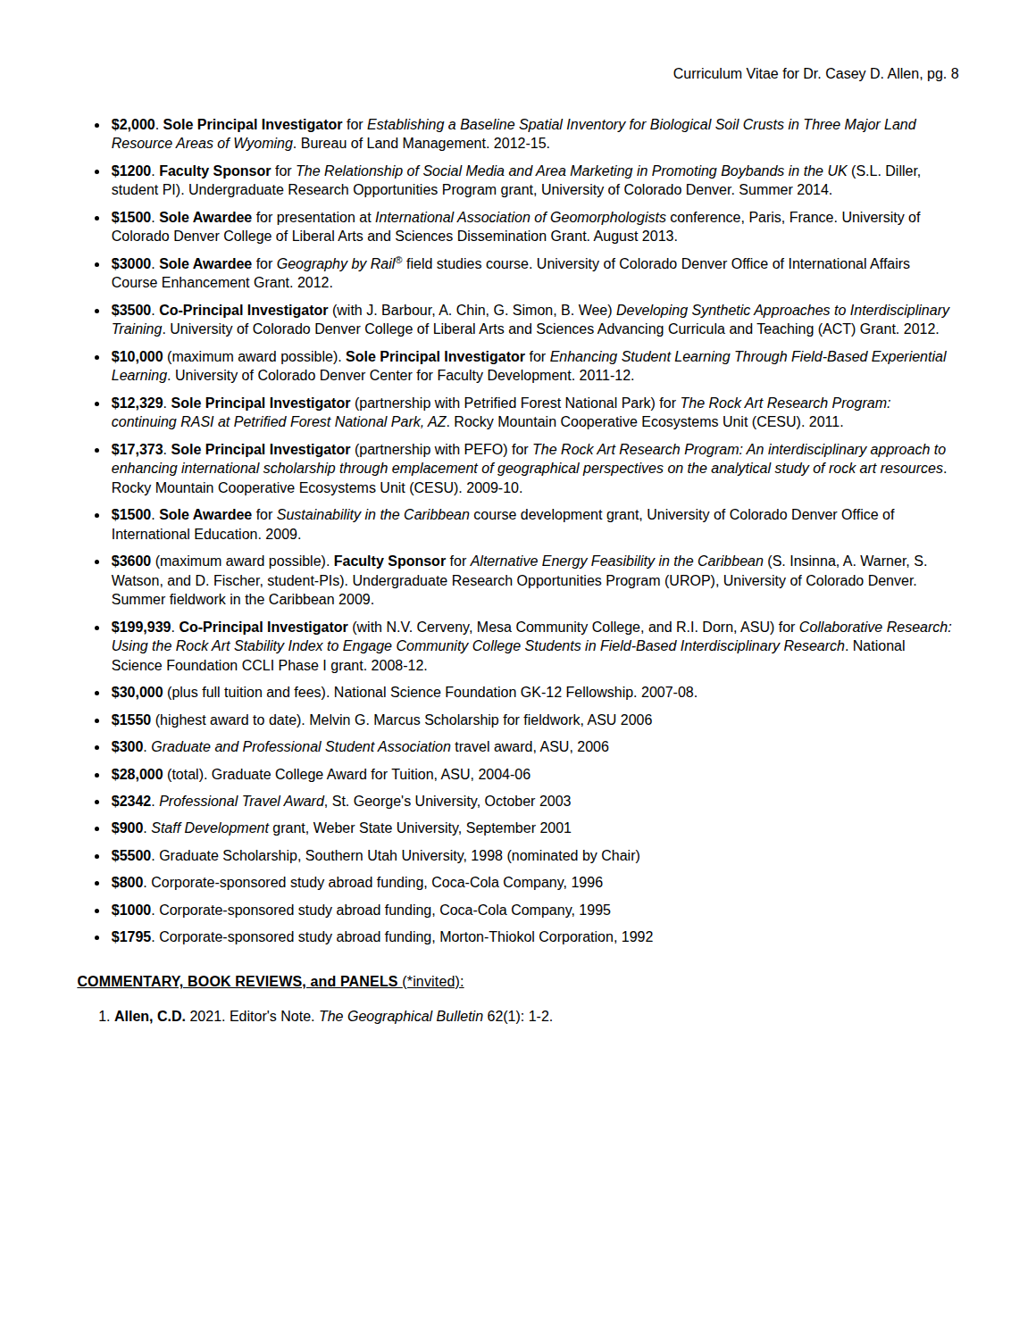Curriculum Vitae for Dr. Casey D. Allen, pg. 8
$2,000. Sole Principal Investigator for Establishing a Baseline Spatial Inventory for Biological Soil Crusts in Three Major Land Resource Areas of Wyoming. Bureau of Land Management. 2012-15.
$1200. Faculty Sponsor for The Relationship of Social Media and Area Marketing in Promoting Boybands in the UK (S.L. Diller, student PI). Undergraduate Research Opportunities Program grant, University of Colorado Denver. Summer 2014.
$1500. Sole Awardee for presentation at International Association of Geomorphologists conference, Paris, France. University of Colorado Denver College of Liberal Arts and Sciences Dissemination Grant. August 2013.
$3000. Sole Awardee for Geography by Rail® field studies course. University of Colorado Denver Office of International Affairs Course Enhancement Grant. 2012.
$3500. Co-Principal Investigator (with J. Barbour, A. Chin, G. Simon, B. Wee) Developing Synthetic Approaches to Interdisciplinary Training. University of Colorado Denver College of Liberal Arts and Sciences Advancing Curricula and Teaching (ACT) Grant. 2012.
$10,000 (maximum award possible). Sole Principal Investigator for Enhancing Student Learning Through Field-Based Experiential Learning. University of Colorado Denver Center for Faculty Development. 2011-12.
$12,329. Sole Principal Investigator (partnership with Petrified Forest National Park) for The Rock Art Research Program: continuing RASI at Petrified Forest National Park, AZ. Rocky Mountain Cooperative Ecosystems Unit (CESU). 2011.
$17,373. Sole Principal Investigator (partnership with PEFO) for The Rock Art Research Program: An interdisciplinary approach to enhancing international scholarship through emplacement of geographical perspectives on the analytical study of rock art resources. Rocky Mountain Cooperative Ecosystems Unit (CESU). 2009-10.
$1500. Sole Awardee for Sustainability in the Caribbean course development grant, University of Colorado Denver Office of International Education. 2009.
$3600 (maximum award possible). Faculty Sponsor for Alternative Energy Feasibility in the Caribbean (S. Insinna, A. Warner, S. Watson, and D. Fischer, student-PIs). Undergraduate Research Opportunities Program (UROP), University of Colorado Denver. Summer fieldwork in the Caribbean 2009.
$199,939. Co-Principal Investigator (with N.V. Cerveny, Mesa Community College, and R.I. Dorn, ASU) for Collaborative Research: Using the Rock Art Stability Index to Engage Community College Students in Field-Based Interdisciplinary Research. National Science Foundation CCLI Phase I grant. 2008-12.
$30,000 (plus full tuition and fees). National Science Foundation GK-12 Fellowship. 2007-08.
$1550 (highest award to date). Melvin G. Marcus Scholarship for fieldwork, ASU 2006
$300. Graduate and Professional Student Association travel award, ASU, 2006
$28,000 (total). Graduate College Award for Tuition, ASU, 2004-06
$2342. Professional Travel Award, St. George's University, October 2003
$900. Staff Development grant, Weber State University, September 2001
$5500. Graduate Scholarship, Southern Utah University, 1998 (nominated by Chair)
$800. Corporate-sponsored study abroad funding, Coca-Cola Company, 1996
$1000. Corporate-sponsored study abroad funding, Coca-Cola Company, 1995
$1795. Corporate-sponsored study abroad funding, Morton-Thiokol Corporation, 1992
COMMENTARY, BOOK REVIEWS, and PANELS (*invited):
Allen, C.D. 2021. Editor's Note. The Geographical Bulletin 62(1): 1-2.